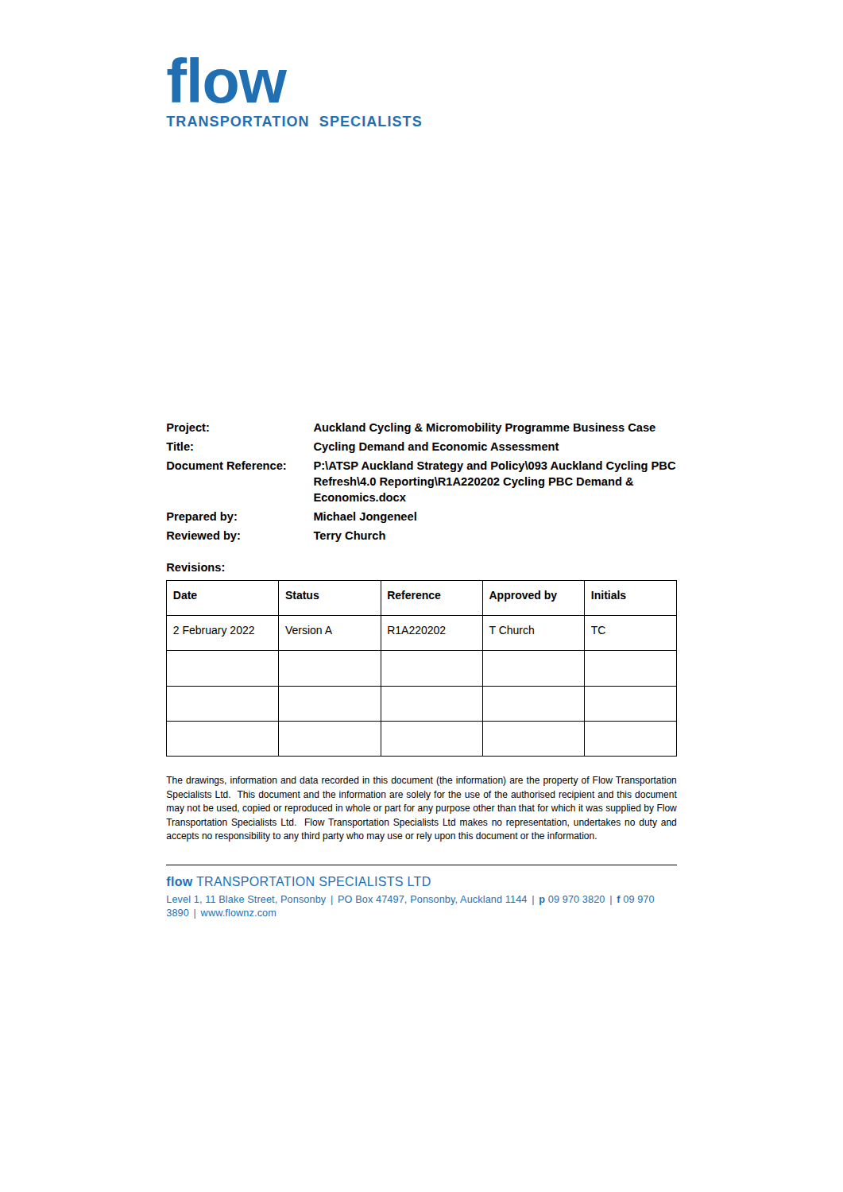flow
TRANSPORTATION SPECIALISTS
| Project: | Auckland Cycling & Micromobility Programme Business Case |
| Title: | Cycling Demand and Economic Assessment |
| Document Reference: | P:\ATSP Auckland Strategy and Policy\093 Auckland Cycling PBC Refresh\4.0 Reporting\R1A220202 Cycling PBC Demand & Economics.docx |
| Prepared by: | Michael Jongeneel |
| Reviewed by: | Terry Church |
Revisions:
| Date | Status | Reference | Approved by | Initials |
| --- | --- | --- | --- | --- |
| 2 February 2022 | Version A | R1A220202 | T Church | TC |
The drawings, information and data recorded in this document (the information) are the property of Flow Transportation Specialists Ltd. This document and the information are solely for the use of the authorised recipient and this document may not be used, copied or reproduced in whole or part for any purpose other than that for which it was supplied by Flow Transportation Specialists Ltd. Flow Transportation Specialists Ltd makes no representation, undertakes no duty and accepts no responsibility to any third party who may use or rely upon this document or the information.
flow TRANSPORTATION SPECIALISTS LTD
Level 1, 11 Blake Street, Ponsonby | PO Box 47497, Ponsonby, Auckland 1144 | p 09 970 3820 | f 09 970 3890 | www.flownz.com